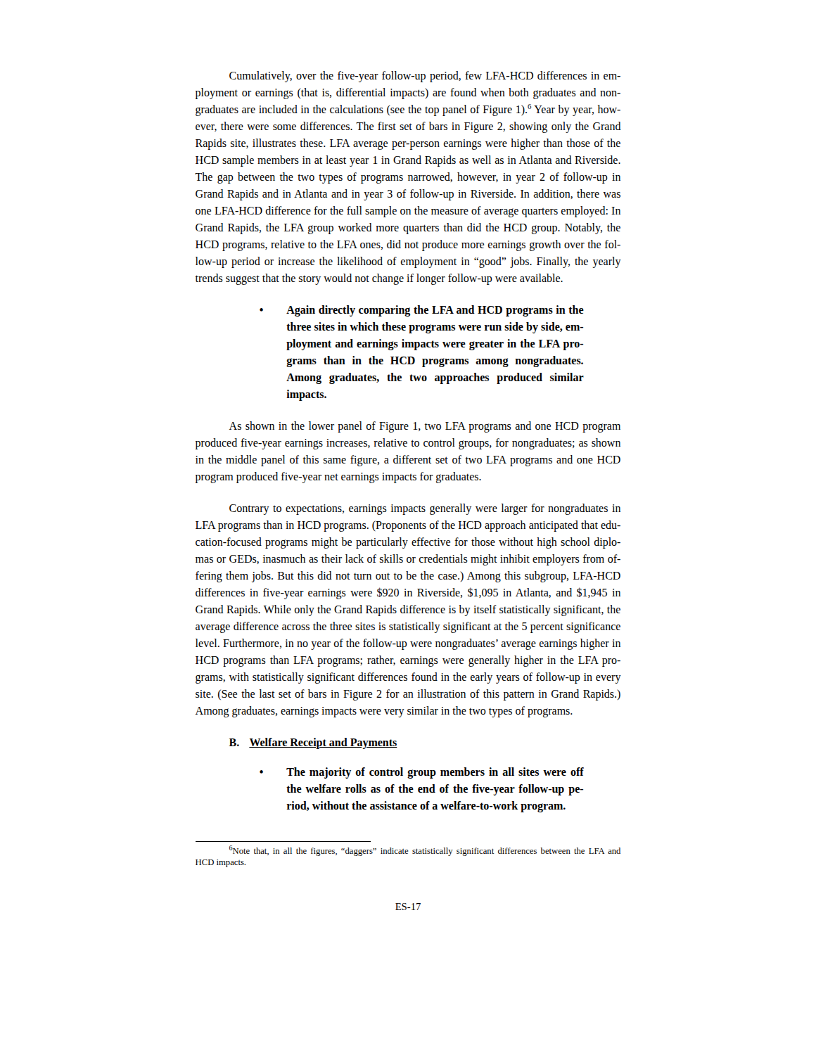Cumulatively, over the five-year follow-up period, few LFA-HCD differences in employment or earnings (that is, differential impacts) are found when both graduates and nongraduates are included in the calculations (see the top panel of Figure 1).6 Year by year, however, there were some differences. The first set of bars in Figure 2, showing only the Grand Rapids site, illustrates these. LFA average per-person earnings were higher than those of the HCD sample members in at least year 1 in Grand Rapids as well as in Atlanta and Riverside. The gap between the two types of programs narrowed, however, in year 2 of follow-up in Grand Rapids and in Atlanta and in year 3 of follow-up in Riverside. In addition, there was one LFA-HCD difference for the full sample on the measure of average quarters employed: In Grand Rapids, the LFA group worked more quarters than did the HCD group. Notably, the HCD programs, relative to the LFA ones, did not produce more earnings growth over the follow-up period or increase the likelihood of employment in “good” jobs. Finally, the yearly trends suggest that the story would not change if longer follow-up were available.
Again directly comparing the LFA and HCD programs in the three sites in which these programs were run side by side, employment and earnings impacts were greater in the LFA programs than in the HCD programs among nongraduates. Among graduates, the two approaches produced similar impacts.
As shown in the lower panel of Figure 1, two LFA programs and one HCD program produced five-year earnings increases, relative to control groups, for nongraduates; as shown in the middle panel of this same figure, a different set of two LFA programs and one HCD program produced five-year net earnings impacts for graduates.
Contrary to expectations, earnings impacts generally were larger for nongraduates in LFA programs than in HCD programs. (Proponents of the HCD approach anticipated that education-focused programs might be particularly effective for those without high school diplomas or GEDs, inasmuch as their lack of skills or credentials might inhibit employers from offering them jobs. But this did not turn out to be the case.) Among this subgroup, LFA-HCD differences in five-year earnings were $920 in Riverside, $1,095 in Atlanta, and $1,945 in Grand Rapids. While only the Grand Rapids difference is by itself statistically significant, the average difference across the three sites is statistically significant at the 5 percent significance level. Furthermore, in no year of the follow-up were nongraduates’ average earnings higher in HCD programs than LFA programs; rather, earnings were generally higher in the LFA programs, with statistically significant differences found in the early years of follow-up in every site. (See the last set of bars in Figure 2 for an illustration of this pattern in Grand Rapids.) Among graduates, earnings impacts were very similar in the two types of programs.
B. Welfare Receipt and Payments
The majority of control group members in all sites were off the welfare rolls as of the end of the five-year follow-up period, without the assistance of a welfare-to-work program.
6Note that, in all the figures, “daggers” indicate statistically significant differences between the LFA and HCD impacts.
ES-17